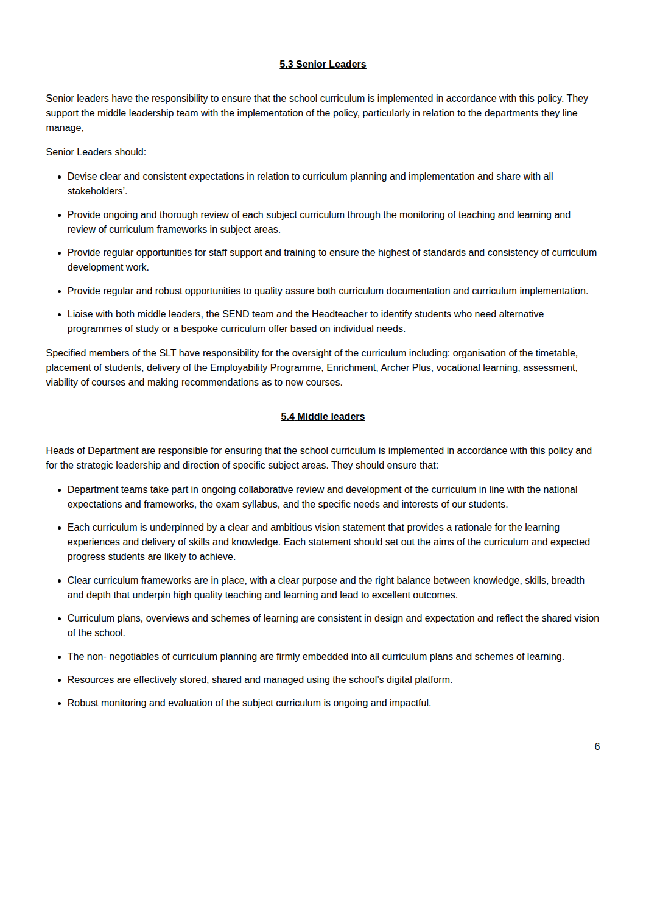5.3 Senior Leaders
Senior leaders have the responsibility to ensure that the school curriculum is implemented in accordance with this policy. They support the middle leadership team with the implementation of the policy, particularly in relation to the departments they line manage,
Senior Leaders should:
Devise clear and consistent expectations in relation to curriculum planning and implementation and share with all stakeholders’.
Provide ongoing and thorough review of each subject curriculum through the monitoring of teaching and learning and review of curriculum frameworks in subject areas.
Provide regular opportunities for staff support and training to ensure the highest of standards and consistency of curriculum development work.
Provide regular and robust opportunities to quality assure both curriculum documentation and curriculum implementation.
Liaise with both middle leaders, the SEND team and the Headteacher to identify students who need alternative programmes of study or a bespoke curriculum offer based on individual needs.
Specified members of the SLT have responsibility for the oversight of the curriculum including: organisation of the timetable, placement of students, delivery of the Employability Programme, Enrichment, Archer Plus, vocational learning, assessment, viability of courses and making recommendations as to new courses.
5.4 Middle leaders
Heads of Department are responsible for ensuring that the school curriculum is implemented in accordance with this policy and for the strategic leadership and direction of specific subject areas. They should ensure that:
Department teams take part in ongoing collaborative review and development of the curriculum in line with the national expectations and frameworks, the exam syllabus, and the specific needs and interests of our students.
Each curriculum is underpinned by a clear and ambitious vision statement that provides a rationale for the learning experiences and delivery of skills and knowledge. Each statement should set out the aims of the curriculum and expected progress students are likely to achieve.
Clear curriculum frameworks are in place, with a clear purpose and the right balance between knowledge, skills, breadth and depth that underpin high quality teaching and learning and lead to excellent outcomes.
Curriculum plans, overviews and schemes of learning are consistent in design and expectation and reflect the shared vision of the school.
The non- negotiables of curriculum planning are firmly embedded into all curriculum plans and schemes of learning.
Resources are effectively stored, shared and managed using the school’s digital platform.
Robust monitoring and evaluation of the subject curriculum is ongoing and impactful.
6